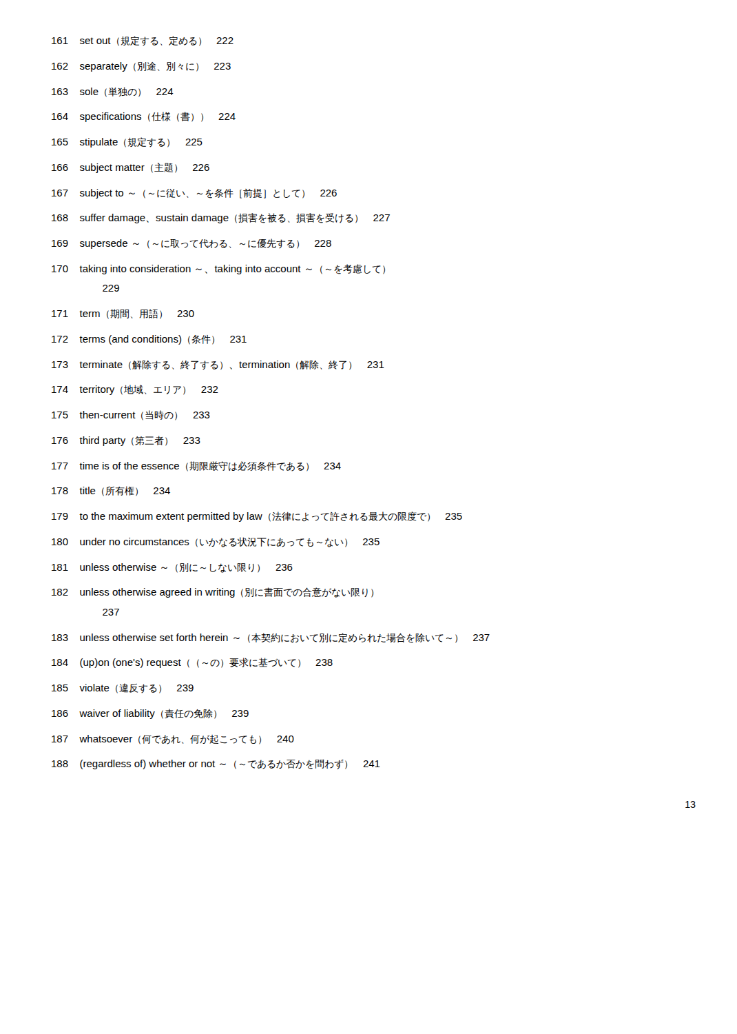161 set out（規定する、定める）222
162 separately（別途、別々に）223
163 sole（単独の）224
164 specifications（仕様（書））224
165 stipulate（規定する）225
166 subject matter（主題）226
167 subject to ～（～に従い、～を条件［前提］として）226
168 suffer damage、sustain damage（損害を被る、損害を受ける）227
169 supersede ～（～に取って代わる、～に優先する）228
170 taking into consideration ～、taking into account ～（～を考慮して）229
171 term（期間、用語）230
172 terms (and conditions)（条件）231
173 terminate（解除する、終了する）、termination（解除、終了）231
174 territory（地域、エリア）232
175 then-current（当時の）233
176 third party（第三者）233
177 time is of the essence（期限厳守は必須条件である）234
178 title（所有権）234
179 to the maximum extent permitted by law（法律によって許される最大の限度で）235
180 under no circumstances（いかなる状況下にあっても～ない）235
181 unless otherwise ～（別に～しない限り）236
182 unless otherwise agreed in writing（別に書面での合意がない限り）237
183 unless otherwise set forth herein ～（本契約において別に定められた場合を除いて～）237
184(up)on (one's) request（（～の）要求に基づいて）238
185 violate（違反する）239
186 waiver of liability（責任の免除）239
187 whatsoever（何であれ、何が起こっても）240
188(regardless of) whether or not ～（～であるか否かを問わず）241
13